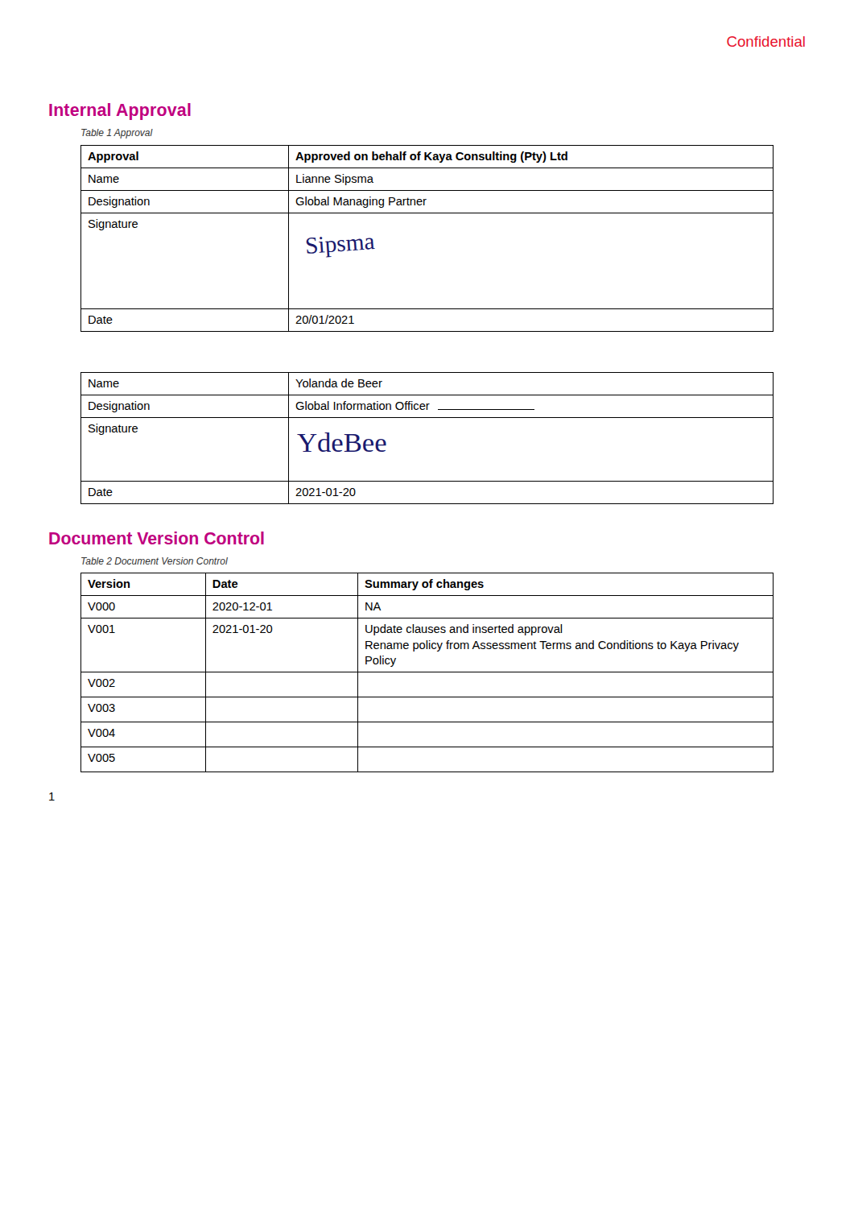Confidential
Internal Approval
Table 1 Approval
| Approval | Approved on behalf of Kaya Consulting (Pty) Ltd |
| --- | --- |
| Name | Lianne Sipsma |
| Designation | Global Managing Partner |
| Signature | Sipsma |
| Date | 20/01/2021 |
| Name | Yolanda de Beer |
| Designation | Global Information Officer |
| Signature | YdeBee |
| Date | 2021-01-20 |
Document Version Control
Table 2 Document Version Control
| Version | Date | Summary of changes |
| --- | --- | --- |
| V000 | 2020-12-01 | NA |
| V001 | 2021-01-20 | Update clauses and inserted approval Rename policy from Assessment Terms and Conditions to Kaya Privacy Policy |
| V002 | | |
| V003 | | |
| V004 | | |
| V005 | | |
1